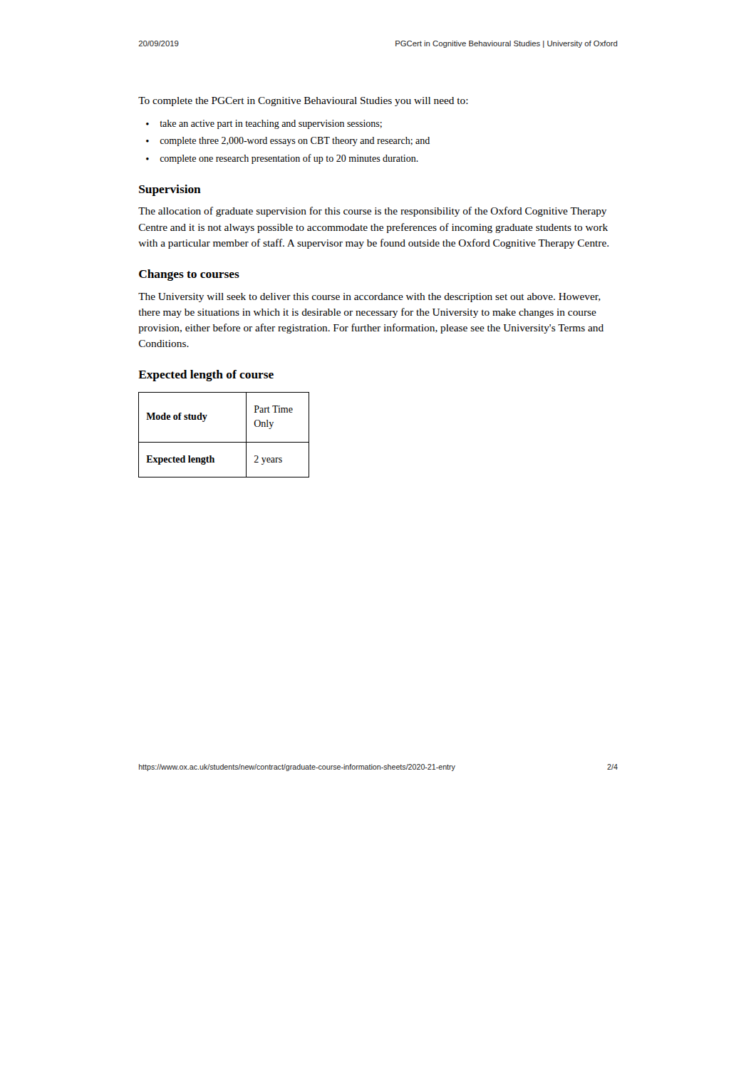20/09/2019
PGCert in Cognitive Behavioural Studies | University of Oxford
To complete the PGCert in Cognitive Behavioural Studies you will need to:
take an active part in teaching and supervision sessions;
complete three 2,000-word essays on CBT theory and research; and
complete one research presentation of up to 20 minutes duration.
Supervision
The allocation of graduate supervision for this course is the responsibility of the Oxford Cognitive Therapy Centre and it is not always possible to accommodate the preferences of incoming graduate students to work with a particular member of staff. A supervisor may be found outside the Oxford Cognitive Therapy Centre.
Changes to courses
The University will seek to deliver this course in accordance with the description set out above. However, there may be situations in which it is desirable or necessary for the University to make changes in course provision, either before or after registration. For further information, please see the University's Terms and Conditions.
Expected length of course
| Mode of study | Part Time Only |
| Expected length | 2 years |
https://www.ox.ac.uk/students/new/contract/graduate-course-information-sheets/2020-21-entry
2/4